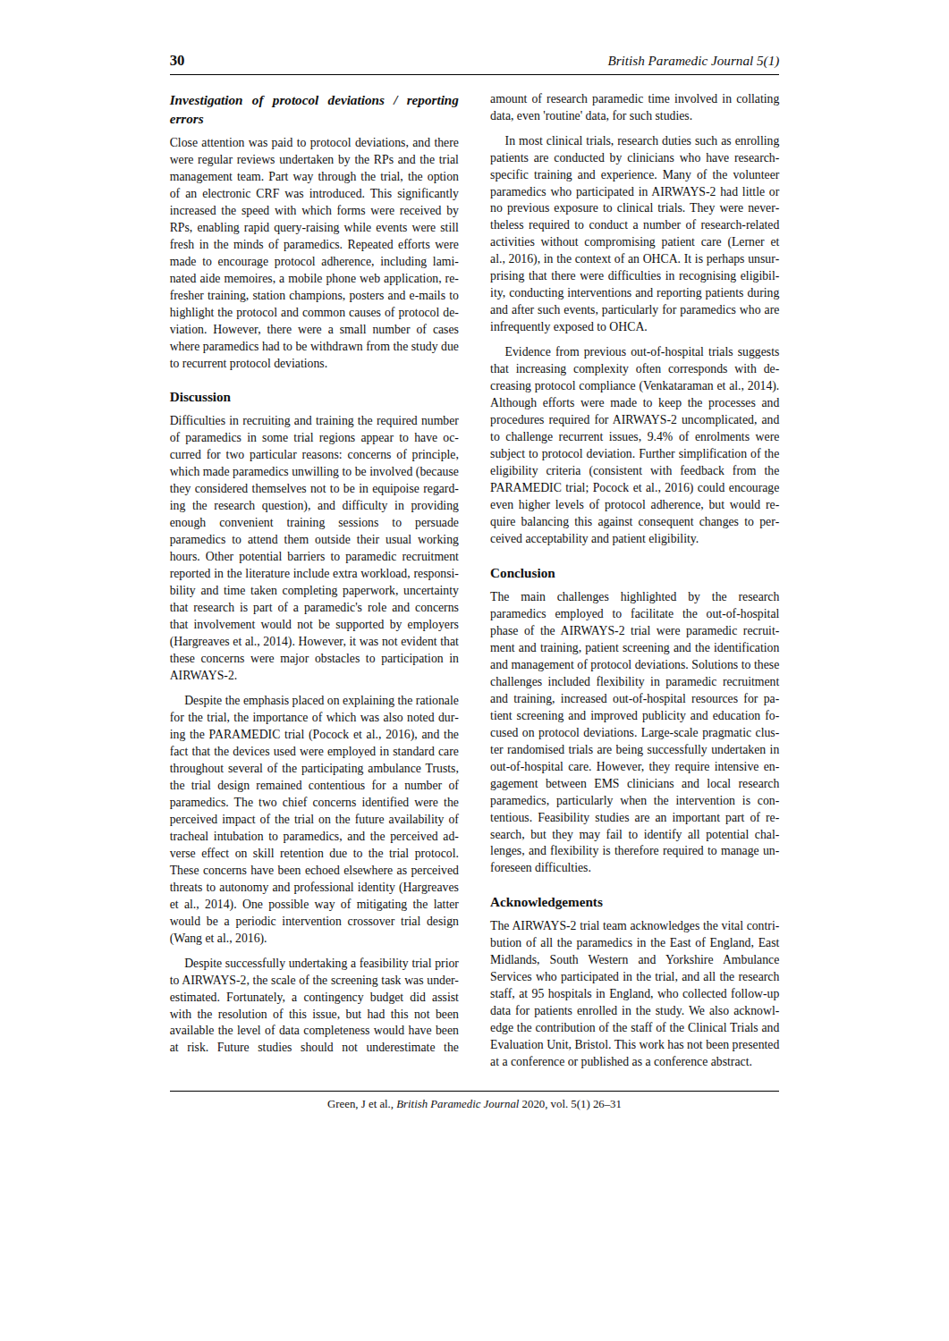30 British Paramedic Journal 5(1)
Investigation of protocol deviations / reporting errors
Close attention was paid to protocol deviations, and there were regular reviews undertaken by the RPs and the trial management team. Part way through the trial, the option of an electronic CRF was introduced. This significantly increased the speed with which forms were received by RPs, enabling rapid query-raising while events were still fresh in the minds of paramedics. Repeated efforts were made to encourage protocol adherence, including laminated aide memoires, a mobile phone web application, refresher training, station champions, posters and e-mails to highlight the protocol and common causes of protocol deviation. However, there were a small number of cases where paramedics had to be withdrawn from the study due to recurrent protocol deviations.
Discussion
Difficulties in recruiting and training the required number of paramedics in some trial regions appear to have occurred for two particular reasons: concerns of principle, which made paramedics unwilling to be involved (because they considered themselves not to be in equipoise regarding the research question), and difficulty in providing enough convenient training sessions to persuade paramedics to attend them outside their usual working hours. Other potential barriers to paramedic recruitment reported in the literature include extra workload, responsibility and time taken completing paperwork, uncertainty that research is part of a paramedic's role and concerns that involvement would not be supported by employers (Hargreaves et al., 2014). However, it was not evident that these concerns were major obstacles to participation in AIRWAYS-2.
Despite the emphasis placed on explaining the rationale for the trial, the importance of which was also noted during the PARAMEDIC trial (Pocock et al., 2016), and the fact that the devices used were employed in standard care throughout several of the participating ambulance Trusts, the trial design remained contentious for a number of paramedics. The two chief concerns identified were the perceived impact of the trial on the future availability of tracheal intubation to paramedics, and the perceived adverse effect on skill retention due to the trial protocol. These concerns have been echoed elsewhere as perceived threats to autonomy and professional identity (Hargreaves et al., 2014). One possible way of mitigating the latter would be a periodic intervention crossover trial design (Wang et al., 2016).
Despite successfully undertaking a feasibility trial prior to AIRWAYS-2, the scale of the screening task was under-estimated. Fortunately, a contingency budget did assist with the resolution of this issue, but had this not been available the level of data completeness would have been at risk. Future studies should not underestimate the amount of research paramedic time involved in collating data, even 'routine' data, for such studies.
In most clinical trials, research duties such as enrolling patients are conducted by clinicians who have research-specific training and experience. Many of the volunteer paramedics who participated in AIRWAYS-2 had little or no previous exposure to clinical trials. They were nevertheless required to conduct a number of research-related activities without compromising patient care (Lerner et al., 2016), in the context of an OHCA. It is perhaps unsurprising that there were difficulties in recognising eligibility, conducting interventions and reporting patients during and after such events, particularly for paramedics who are infrequently exposed to OHCA.
Evidence from previous out-of-hospital trials suggests that increasing complexity often corresponds with decreasing protocol compliance (Venkataraman et al., 2014). Although efforts were made to keep the processes and procedures required for AIRWAYS-2 uncomplicated, and to challenge recurrent issues, 9.4% of enrolments were subject to protocol deviation. Further simplification of the eligibility criteria (consistent with feedback from the PARAMEDIC trial; Pocock et al., 2016) could encourage even higher levels of protocol adherence, but would require balancing this against consequent changes to perceived acceptability and patient eligibility.
Conclusion
The main challenges highlighted by the research paramedics employed to facilitate the out-of-hospital phase of the AIRWAYS-2 trial were paramedic recruitment and training, patient screening and the identification and management of protocol deviations. Solutions to these challenges included flexibility in paramedic recruitment and training, increased out-of-hospital resources for patient screening and improved publicity and education focused on protocol deviations. Large-scale pragmatic cluster randomised trials are being successfully undertaken in out-of-hospital care. However, they require intensive engagement between EMS clinicians and local research paramedics, particularly when the intervention is contentious. Feasibility studies are an important part of research, but they may fail to identify all potential challenges, and flexibility is therefore required to manage unforeseen difficulties.
Acknowledgements
The AIRWAYS-2 trial team acknowledges the vital contribution of all the paramedics in the East of England, East Midlands, South Western and Yorkshire Ambulance Services who participated in the trial, and all the research staff, at 95 hospitals in England, who collected follow-up data for patients enrolled in the study. We also acknowledge the contribution of the staff of the Clinical Trials and Evaluation Unit, Bristol. This work has not been presented at a conference or published as a conference abstract.
Green, J et al., British Paramedic Journal 2020, vol. 5(1) 26–31